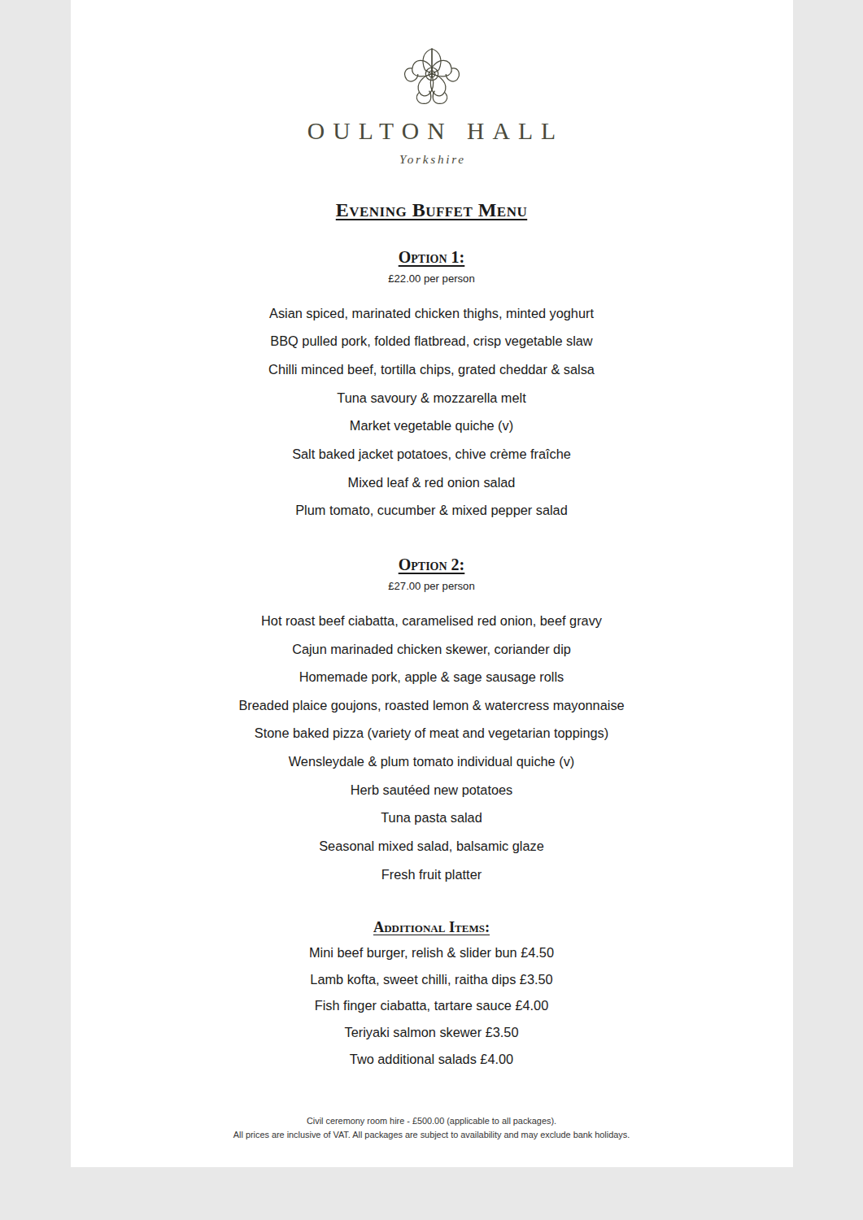OULTON HALL
Yorkshire
Evening Buffet Menu
Option 1:
£22.00 per person
Asian spiced, marinated chicken thighs, minted yoghurt
BBQ pulled pork, folded flatbread, crisp vegetable slaw
Chilli minced beef, tortilla chips, grated cheddar & salsa
Tuna savoury & mozzarella melt
Market vegetable quiche (v)
Salt baked jacket potatoes, chive crème fraîche
Mixed leaf & red onion salad
Plum tomato, cucumber & mixed pepper salad
Option 2:
£27.00 per person
Hot roast beef ciabatta, caramelised red onion, beef gravy
Cajun marinaded chicken skewer, coriander dip
Homemade pork, apple & sage sausage rolls
Breaded plaice goujons, roasted lemon & watercress mayonnaise
Stone baked pizza (variety of meat and vegetarian toppings)
Wensleydale & plum tomato individual quiche (v)
Herb sautéed new potatoes
Tuna pasta salad
Seasonal mixed salad, balsamic glaze
Fresh fruit platter
Additional Items:
Mini beef burger, relish & slider bun £4.50
Lamb kofta, sweet chilli, raitha dips £3.50
Fish finger ciabatta, tartare sauce £4.00
Teriyaki salmon skewer £3.50
Two additional salads £4.00
Civil ceremony room hire - £500.00 (applicable to all packages).
All prices are inclusive of VAT. All packages are subject to availability and may exclude bank holidays.